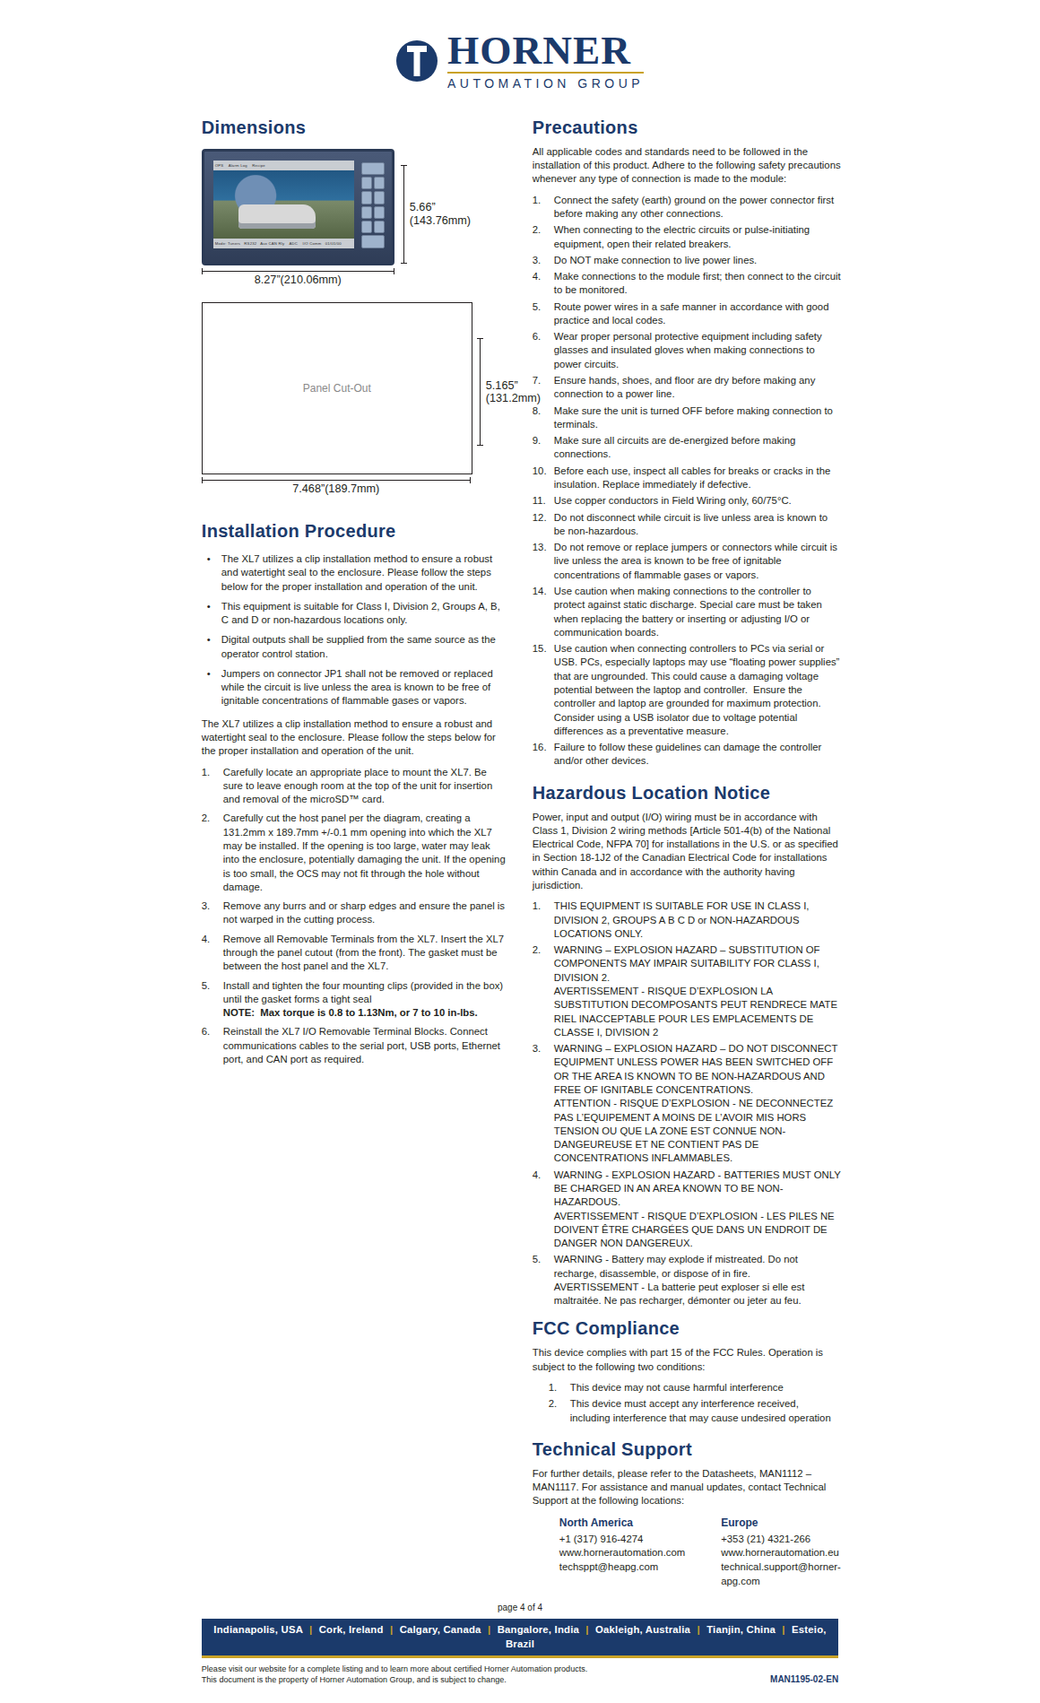HORNER
AUTOMATION GROUP
Dimensions
OPS Alarm Log Recipe
Mode: Tuners RS232 Aux CAN Rly ADC I/O Comm 01/01/00 00:00
5.66”(143.76mm)
8.27”(210.06mm)
Panel Cut-Out
7.468”(189.7mm)
5.165”(131.2mm)
Installation Procedure
The XL7 utilizes a clip installation method to ensure a robust and watertight seal to the enclosure. Please follow the steps below for the proper installation and operation of the unit.
This equipment is suitable for Class I, Division 2, Groups A, B, C and D or non-hazardous locations only.
Digital outputs shall be supplied from the same source as the operator control station.
Jumpers on connector JP1 shall not be removed or replaced while the circuit is live unless the area is known to be free of ignitable concentrations of flammable gases or vapors.
The XL7 utilizes a clip installation method to ensure a robust and watertight seal to the enclosure. Please follow the steps below for the proper installation and operation of the unit.
Carefully locate an appropriate place to mount the XL7. Be sure to leave enough room at the top of the unit for insertion and removal of the microSD™ card.
Carefully cut the host panel per the diagram, creating a 131.2mm x 189.7mm +/-0.1 mm opening into which the XL7 may be installed. If the opening is too large, water may leak into the enclosure, potentially damaging the unit. If the opening is too small, the OCS may not fit through the hole without damage.
Remove any burrs and or sharp edges and ensure the panel is not warped in the cutting process.
Remove all Removable Terminals from the XL7. Insert the XL7 through the panel cutout (from the front). The gasket must be between the host panel and the XL7.
Install and tighten the four mounting clips (provided in the box) until the gasket forms a tight seal
NOTE: Max torque is 0.8 to 1.13Nm, or 7 to 10 in-lbs.
Reinstall the XL7 I/O Removable Terminal Blocks. Connect communications cables to the serial port, USB ports, Ethernet port, and CAN port as required.
Precautions
All applicable codes and standards need to be followed in the installation of this product. Adhere to the following safety precautions whenever any type of connection is made to the module:
Connect the safety (earth) ground on the power connector first before making any other connections.
When connecting to the electric circuits or pulse-initiating equipment, open their related breakers.
Do NOT make connection to live power lines.
Make connections to the module first; then connect to the circuit to be monitored.
Route power wires in a safe manner in accordance with good practice and local codes.
Wear proper personal protective equipment including safety glasses and insulated gloves when making connections to power circuits.
Ensure hands, shoes, and floor are dry before making any connection to a power line.
Make sure the unit is turned OFF before making connection to terminals.
Make sure all circuits are de-energized before making connections.
Before each use, inspect all cables for breaks or cracks in the insulation. Replace immediately if defective.
Use copper conductors in Field Wiring only, 60/75°C.
Do not disconnect while circuit is live unless area is known to be non-hazardous.
Do not remove or replace jumpers or connectors while circuit is live unless the area is known to be free of ignitable concentrations of flammable gases or vapors.
Use caution when making connections to the controller to protect against static discharge. Special care must be taken when replacing the battery or inserting or adjusting I/O or communication boards.
Use caution when connecting controllers to PCs via serial or USB. PCs, especially laptops may use “floating power supplies” that are ungrounded. This could cause a damaging voltage potential between the laptop and controller. Ensure the controller and laptop are grounded for maximum protection. Consider using a USB isolator due to voltage potential differences as a preventative measure.
Failure to follow these guidelines can damage the controller and/or other devices.
Hazardous Location Notice
Power, input and output (I/O) wiring must be in accordance with Class 1, Division 2 wiring methods [Article 501-4(b) of the National Electrical Code, NFPA 70] for installations in the U.S. or as specified in Section 18-1J2 of the Canadian Electrical Code for installations within Canada and in accordance with the authority having jurisdiction.
THIS EQUIPMENT IS SUITABLE FOR USE IN CLASS I, DIVISION 2, GROUPS A B C D or NON-HAZARDOUS LOCATIONS ONLY.
WARNING – EXPLOSION HAZARD – SUBSTITUTION OF COMPONENTS MAY IMPAIR SUITABILITY FOR CLASS I, DIVISION 2.
AVERTISSEMENT - RISQUE D’EXPLOSION LA SUBSTITUTION DECOMPOSANTS PEUT RENDRECE MATE RIEL INACCEPTABLE POUR LES EMPLACEMENTS DE CLASSE I, DIVISION 2
WARNING – EXPLOSION HAZARD – DO NOT DISCONNECT EQUIPMENT UNLESS POWER HAS BEEN SWITCHED OFF OR THE AREA IS KNOWN TO BE NON-HAZARDOUS AND FREE OF IGNITABLE CONCENTRATIONS.
ATTENTION - RISQUE D’EXPLOSION - NE DECONNECTEZ PAS L’EQUIPEMENT A MOINS DE L’AVOIR MIS HORS TENSION OU QUE LA ZONE EST CONNUE NON-DANGEUREUSE ET NE CONTIENT PAS DE CONCENTRATIONS INFLAMMABLES.
WARNING - EXPLOSION HAZARD - BATTERIES MUST ONLY BE CHARGED IN AN AREA KNOWN TO BE NON-HAZARDOUS.
AVERTISSEMENT - RISQUE D’EXPLOSION - LES PILES NE DOIVENT ÊTRE CHARGÉES QUE DANS UN ENDROIT DE DANGER NON DANGEREUX.
WARNING - Battery may explode if mistreated. Do not recharge, disassemble, or dispose of in fire.
AVERTISSEMENT - La batterie peut exploser si elle est maltraitée. Ne pas recharger, démonter ou jeter au feu.
FCC Compliance
This device complies with part 15 of the FCC Rules. Operation is subject to the following two conditions:
This device may not cause harmful interference
This device must accept any interference received, including interference that may cause undesired operation
Technical Support
For further details, please refer to the Datasheets, MAN1112 – MAN1117. For assistance and manual updates, contact Technical Support at the following locations:
North America
+1 (317) 916-4274
www.hornerautomation.com
techsppt@heapg.com
Europe
+353 (21) 4321-266
www.hornerautomation.eu
technical.support@horner-apg.com
page 4 of 4
Indianapolis, USA | Cork, Ireland | Calgary, Canada | Bangalore, India | Oakleigh, Australia | Tianjin, China | Esteio, Brazil
Please visit our website for a complete listing and to learn more about certified Horner Automation products.
This document is the property of Horner Automation Group, and is subject to change.
MAN1195-02-EN